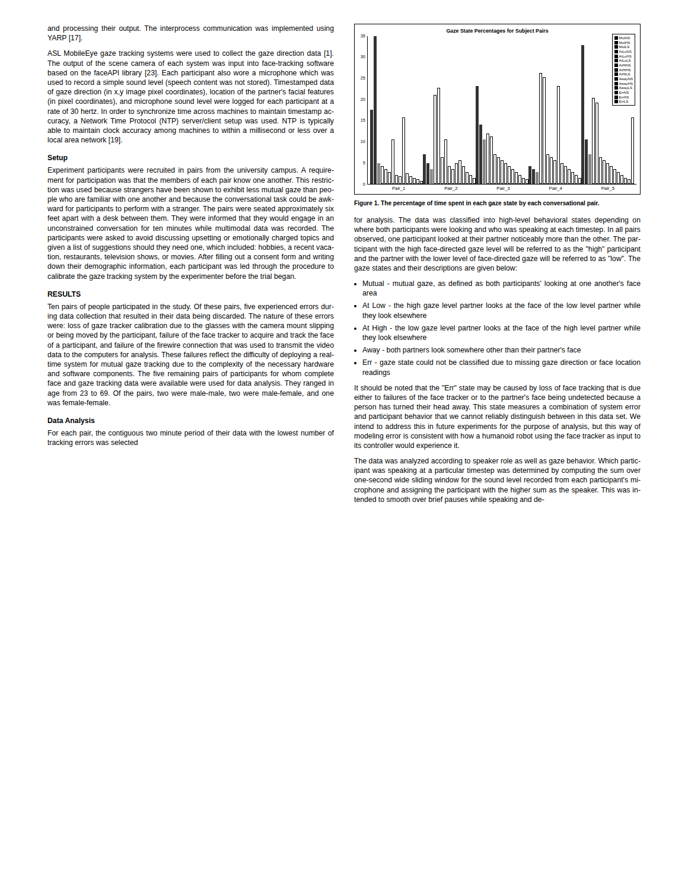and processing their output. The interprocess communication was implemented using YARP [17].
ASL MobileEye gaze tracking systems were used to collect the gaze direction data [1]. The output of the scene camera of each system was input into face-tracking software based on the faceAPI library [23]. Each participant also wore a microphone which was used to record a simple sound level (speech content was not stored). Timestamped data of gaze direction (in x,y image pixel coordinates), location of the partner's facial features (in pixel coordinates), and microphone sound level were logged for each participant at a rate of 30 hertz. In order to synchronize time across machines to maintain timestamp accuracy, a Network Time Protocol (NTP) server/client setup was used. NTP is typically able to maintain clock accuracy among machines to within a millisecond or less over a local area network [19].
Setup
Experiment participants were recruited in pairs from the university campus. A requirement for participation was that the members of each pair know one another. This restriction was used because strangers have been shown to exhibit less mutual gaze than people who are familiar with one another and because the conversational task could be awkward for participants to perform with a stranger. The pairs were seated approximately six feet apart with a desk between them. They were informed that they would engage in an unconstrained conversation for ten minutes while multimodal data was recorded. The participants were asked to avoid discussing upsetting or emotionally charged topics and given a list of suggestions should they need one, which included: hobbies, a recent vacation, restaurants, television shows, or movies. After filling out a consent form and writing down their demographic information, each participant was led through the procedure to calibrate the gaze tracking system by the experimenter before the trial began.
RESULTS
Ten pairs of people participated in the study. Of these pairs, five experienced errors during data collection that resulted in their data being discarded. The nature of these errors were: loss of gaze tracker calibration due to the glasses with the camera mount slipping or being moved by the participant, failure of the face tracker to acquire and track the face of a participant, and failure of the firewire connection that was used to transmit the video data to the computers for analysis. These failures reflect the difficulty of deploying a real-time system for mutual gaze tracking due to the complexity of the necessary hardware and software components. The five remaining pairs of participants for whom complete face and gaze tracking data were available were used for data analysis. They ranged in age from 23 to 69. Of the pairs, two were male-male, two were male-female, and one was female-female.
Data Analysis
For each pair, the contiguous two minute period of their data with the lowest number of tracking errors was selected
Gaze State Percentages for Subject Pairs
35 30 25 20 15 10 5 0
Pair_1 Pair_2 Pair_3 Pair_4 Pair_5
MutNS
MutHS
MutLS
AtLoNS
AtLoHS
AtLoLS
AtHiNS
AtHiHS
AtHiLS
AwayNS
AwayHS
AwayLS
ErrNS
ErrHS
ErrLS
Figure 1. The percentage of time spent in each gaze state by each conversational pair.
for analysis. The data was classified into high-level behavioral states depending on where both participants were looking and who was speaking at each timestep. In all pairs observed, one participant looked at their partner noticeably more than the other. The participant with the high face-directed gaze level will be referred to as the "high" participant and the partner with the lower level of face-directed gaze will be referred to as "low". The gaze states and their descriptions are given below:
Mutual - mutual gaze, as defined as both participants' looking at one another's face area
At Low - the high gaze level partner looks at the face of the low level partner while they look elsewhere
At High - the low gaze level partner looks at the face of the high level partner while they look elsewhere
Away - both partners look somewhere other than their partner's face
Err - gaze state could not be classified due to missing gaze direction or face location readings
It should be noted that the "Err" state may be caused by loss of face tracking that is due either to failures of the face tracker or to the partner's face being undetected because a person has turned their head away. This state measures a combination of system error and participant behavior that we cannot reliably distinguish between in this data set. We intend to address this in future experiments for the purpose of analysis, but this way of modeling error is consistent with how a humanoid robot using the face tracker as input to its controller would experience it.
The data was analyzed according to speaker role as well as gaze behavior. Which participant was speaking at a particular timestep was determined by computing the sum over one-second wide sliding window for the sound level recorded from each participant's microphone and assigning the participant with the higher sum as the speaker. This was intended to smooth over brief pauses while speaking and de-